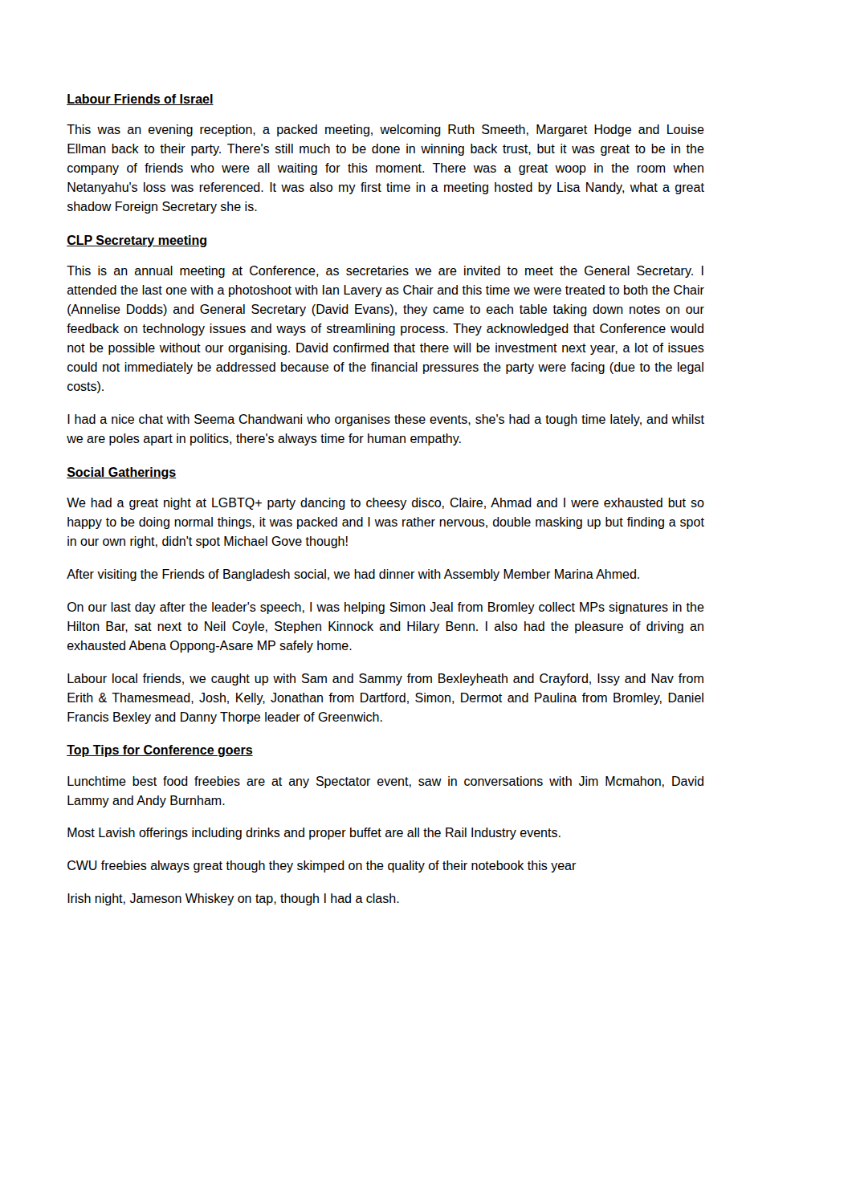Labour Friends of Israel
This was an evening reception, a packed meeting, welcoming Ruth Smeeth, Margaret Hodge and Louise Ellman back to their party. There's still much to be done in winning back trust, but it was great to be in the company of friends who were all waiting for this moment. There was a great woop in the room when Netanyahu's loss was referenced. It was also my first time in a meeting hosted by Lisa Nandy, what a great shadow Foreign Secretary she is.
CLP Secretary meeting
This is an annual meeting at Conference, as secretaries we are invited to meet the General Secretary. I attended the last one with a photoshoot with Ian Lavery as Chair and this time we were treated to both the Chair (Annelise Dodds) and General Secretary (David Evans), they came to each table taking down notes on our feedback on technology issues and ways of streamlining process. They acknowledged that Conference would not be possible without our organising. David confirmed that there will be investment next year, a lot of issues could not immediately be addressed because of the financial pressures the party were facing (due to the legal costs).
I had a nice chat with Seema Chandwani who organises these events, she's had a tough time lately, and whilst we are poles apart in politics, there's always time for human empathy.
Social Gatherings
We had a great night at LGBTQ+ party dancing to cheesy disco, Claire, Ahmad and I were exhausted but so happy to be doing normal things, it was packed and I was rather nervous, double masking up but finding a spot in our own right, didn't spot Michael Gove though!
After visiting the Friends of Bangladesh social, we had dinner with Assembly Member Marina Ahmed.
On our last day after the leader's speech, I was helping Simon Jeal from Bromley collect MPs signatures in the Hilton Bar, sat next to Neil Coyle, Stephen Kinnock and Hilary Benn. I also had the pleasure of driving an exhausted Abena Oppong-Asare MP safely home.
Labour local friends, we caught up with Sam and Sammy from Bexleyheath and Crayford, Issy and Nav from Erith & Thamesmead, Josh, Kelly, Jonathan from Dartford, Simon, Dermot and Paulina from Bromley, Daniel Francis Bexley and Danny Thorpe leader of Greenwich.
Top Tips for Conference goers
Lunchtime best food freebies are at any Spectator event, saw in conversations with Jim Mcmahon, David Lammy and Andy Burnham.
Most Lavish offerings including drinks and proper buffet are all the Rail Industry events.
CWU freebies always great though they skimped on the quality of their notebook this year
Irish night, Jameson Whiskey on tap, though I had a clash.